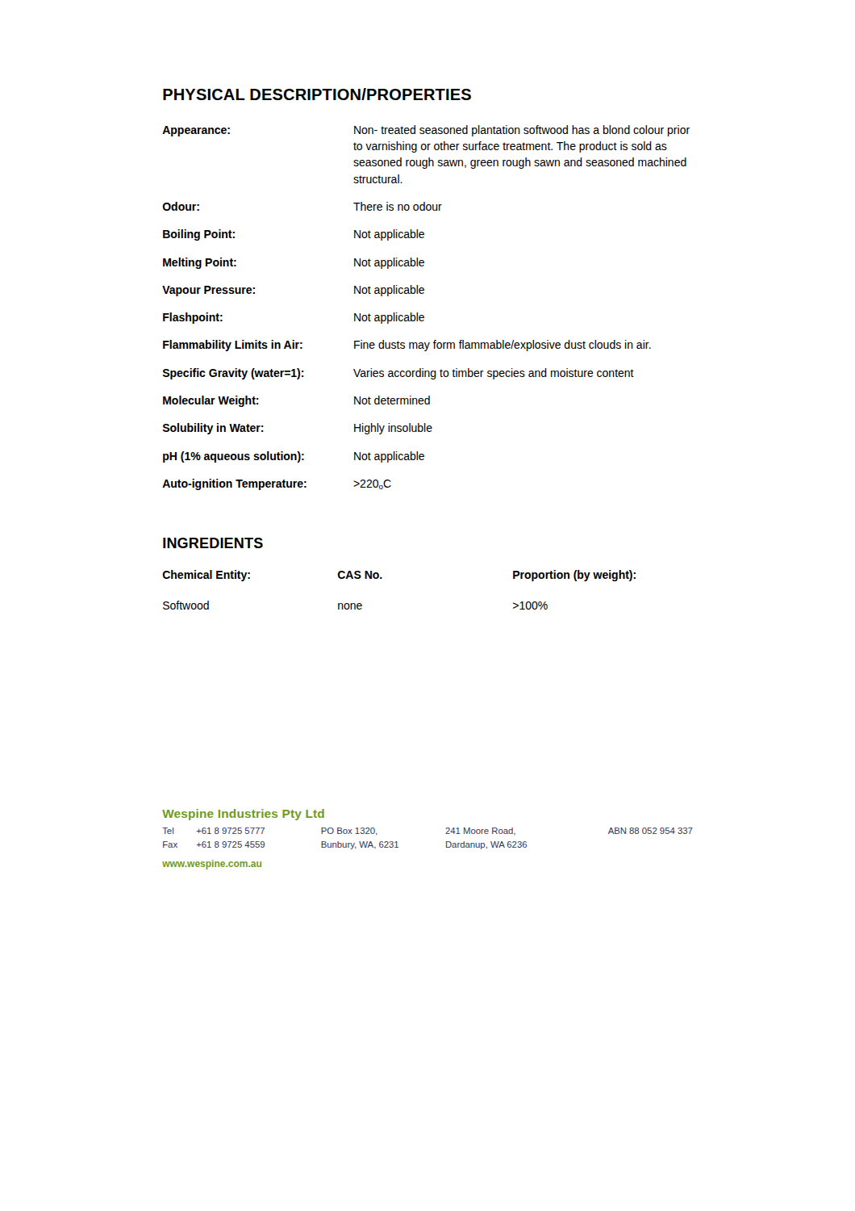PHYSICAL DESCRIPTION/PROPERTIES
| Appearance: | Non- treated seasoned plantation softwood has a blond colour prior to varnishing or other surface treatment. The product is sold as seasoned rough sawn, green rough sawn and seasoned machined structural. |
| Odour: | There is no odour |
| Boiling Point: | Not applicable |
| Melting Point: | Not applicable |
| Vapour Pressure: | Not applicable |
| Flashpoint: | Not applicable |
| Flammability Limits in Air: | Fine dusts may form flammable/explosive dust clouds in air. |
| Specific Gravity (water=1): | Varies according to timber species and moisture content |
| Molecular Weight: | Not determined |
| Solubility in Water: | Highly insoluble |
| pH (1% aqueous solution): | Not applicable |
| Auto-ignition Temperature: | >220 o C |
INGREDIENTS
| Chemical Entity: | CAS No. | Proportion (by weight): |
| Softwood | none | >100% |
Wespine Industries Pty Ltd
| Tel +61 8 9725 5777 | PO Box 1320, | 241 Moore Road, | ABN 88 052 954 337 |
| Fax +61 8 9725 4559 | Bunbury, WA, 6231 | Dardanup, WA 6236 | |
www.wespine.com.au